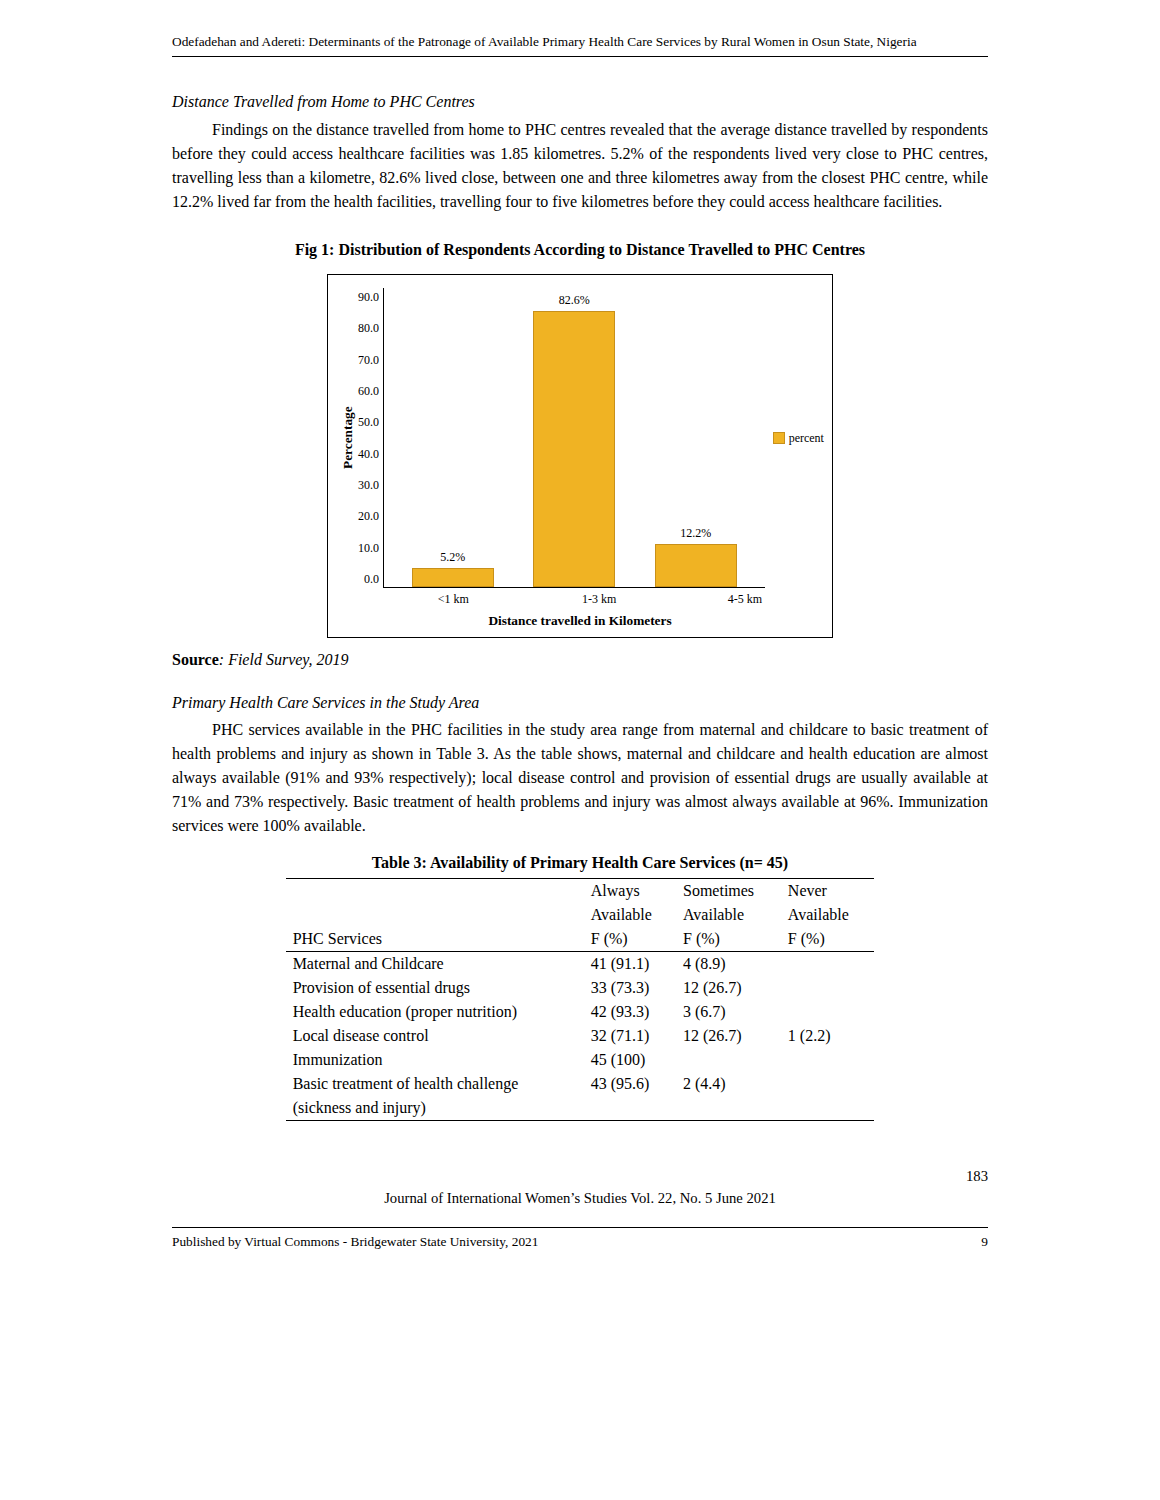Odefadehan and Adereti: Determinants of the Patronage of Available Primary Health Care Services by Rural Women in Osun State, Nigeria
Distance Travelled from Home to PHC Centres
Findings on the distance travelled from home to PHC centres revealed that the average distance travelled by respondents before they could access healthcare facilities was 1.85 kilometres. 5.2% of the respondents lived very close to PHC centres, travelling less than a kilometre, 82.6% lived close, between one and three kilometres away from the closest PHC centre, while 12.2% lived far from the health facilities, travelling four to five kilometres before they could access healthcare facilities.
Fig 1: Distribution of Respondents According to Distance Travelled to PHC Centres
Percentage
90.0 80.0 70.0 60.0 50.0 40.0 30.0 20.0 10.0 0.0
5.2%
82.6%
12.2%
percent
<1 km 1-3 km 4-5 km
Distance travelled in Kilometers
Source: Field Survey, 2019
Primary Health Care Services in the Study Area
PHC services available in the PHC facilities in the study area range from maternal and childcare to basic treatment of health problems and injury as shown in Table 3. As the table shows, maternal and childcare and health education are almost always available (91% and 93% respectively); local disease control and provision of essential drugs are usually available at 71% and 73% respectively. Basic treatment of health problems and injury was almost always available at 96%. Immunization services were 100% available.
Table 3: Availability of Primary Health Care Services (n= 45)
| PHC Services | Always Available F (%) | Sometimes Available F (%) | Never Available F (%) |
| --- | --- | --- | --- |
| Maternal and Childcare | 41 (91.1) | 4 (8.9) | |
| Provision of essential drugs | 33 (73.3) | 12 (26.7) | |
| Health education (proper nutrition) | 42 (93.3) | 3 (6.7) | |
| Local disease control | 32 (71.1) | 12 (26.7) | 1 (2.2) |
| Immunization | 45 (100) | | |
| Basic treatment of health challenge (sickness and injury) | 43 (95.6) | 2 (4.4) | |
183
Journal of International Women’s Studies Vol. 22, No. 5 June 2021
Published by Virtual Commons - Bridgewater State University, 2021 9